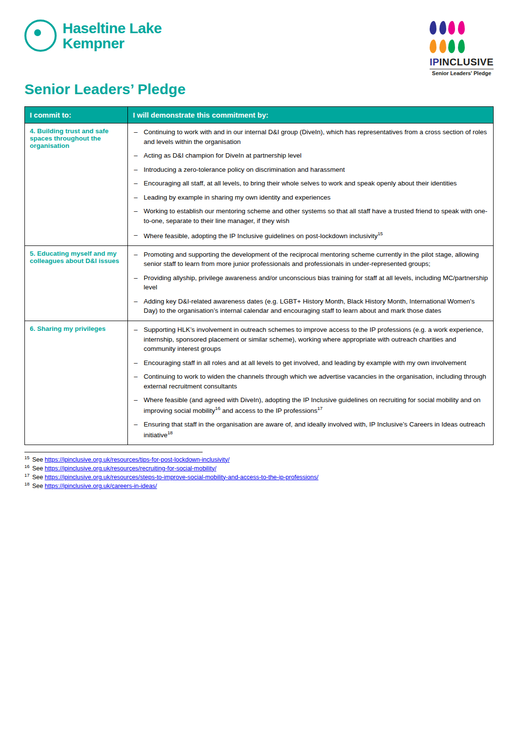Haseltine Lake
Kempner
IP INCLUSIVE
Senior Leaders' Pledge
Senior Leaders’ Pledge
| I commit to: | I will demonstrate this commitment by: |
| --- | --- |
| 4. Building trust and safe spaces throughout the organisation | Continuing to work with and in our internal D&I group (DiveIn), which has representatives from a cross section of roles and levels within the organisation Acting as D&I champion for DiveIn at partnership level Introducing a zero-tolerance policy on discrimination and harassment Encouraging all staff, at all levels, to bring their whole selves to work and speak openly about their identities Leading by example in sharing my own identity and experiences Working to establish our mentoring scheme and other systems so that all staff have a trusted friend to speak with one-to-one, separate to their line manager, if they wish Where feasible, adopting the IP Inclusive guidelines on post-lockdown inclusivity 15 |
| 5. Educating myself and my colleagues about D&I issues | Promoting and supporting the development of the reciprocal mentoring scheme currently in the pilot stage, allowing senior staff to learn from more junior professionals and professionals in under-represented groups; Providing allyship, privilege awareness and/or unconscious bias training for staff at all levels, including MC/partnership level Adding key D&I-related awareness dates (e.g. LGBT+ History Month, Black History Month, International Women's Day) to the organisation’s internal calendar and encouraging staff to learn about and mark those dates |
| 6. Sharing my privileges | Supporting HLK’s involvement in outreach schemes to improve access to the IP professions (e.g. a work experience, internship, sponsored placement or similar scheme), working where appropriate with outreach charities and community interest groups Encouraging staff in all roles and at all levels to get involved, and leading by example with my own involvement Continuing to work to widen the channels through which we advertise vacancies in the organisation, including through external recruitment consultants Where feasible (and agreed with DiveIn), adopting the IP Inclusive guidelines on recruiting for social mobility and on improving social mobility 16 and access to the IP professions 17 Ensuring that staff in the organisation are aware of, and ideally involved with, IP Inclusive’s Careers in Ideas outreach initiative 18 |
15 See https://ipinclusive.org.uk/resources/tips-for-post-lockdown-inclusivity/
16 See https://ipinclusive.org.uk/resources/recruiting-for-social-mobility/
17 See https://ipinclusive.org.uk/resources/steps-to-improve-social-mobility-and-access-to-the-ip-professions/
18 See https://ipinclusive.org.uk/careers-in-ideas/